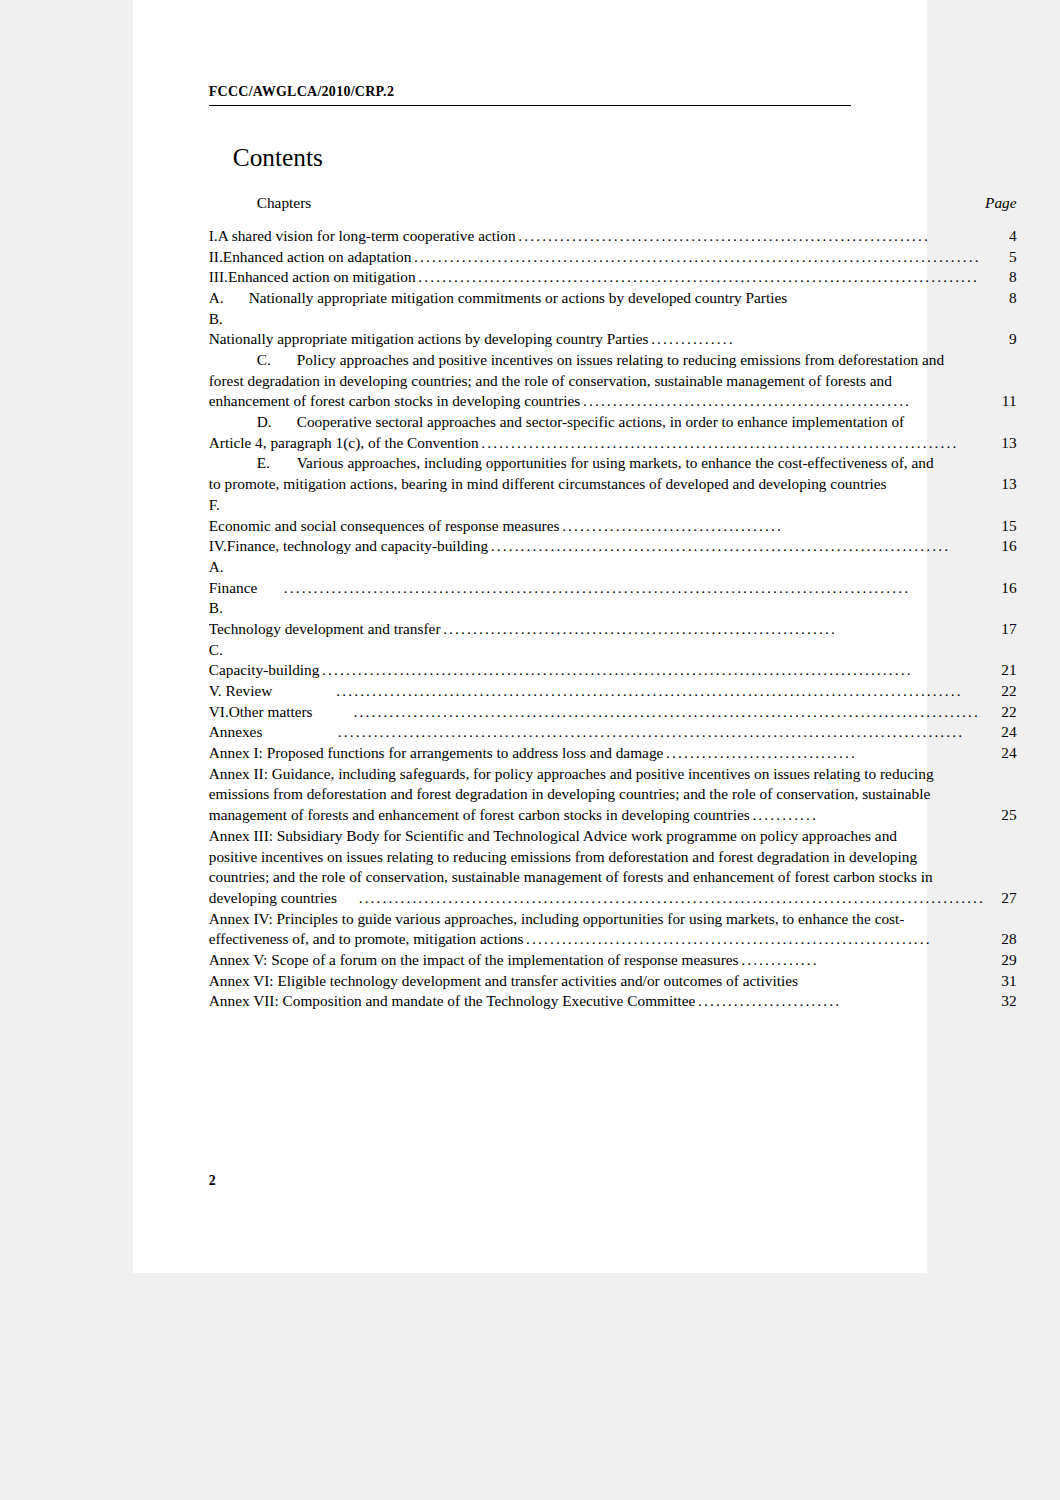FCCC/AWGLCA/2010/CRP.2
Contents
| Chapters | Page |
| I.A shared vision for long-term cooperative action ..................................................................... | 4 |
| II.Enhanced action on adaptation ............................................................................................... | 5 |
| III.Enhanced action on mitigation .............................................................................................. | 8 |
| A. Nationally appropriate mitigation commitments or actions by developed country Parties | 8 |
| B. Nationally appropriate mitigation actions by developing country Parties .............. | 9 |
| C. Policy approaches and positive incentives on issues relating to reducing emissions from deforestation and forest degradation in developing countries; and the role of conservation, sustainable management of forests and enhancement of forest carbon stocks in developing countries ....................................................... | 11 |
| D. Cooperative sectoral approaches and sector-specific actions, in order to enhance implementation of Article 4, paragraph 1(c), of the Convention ................................................................................ | 13 |
| E. Various approaches, including opportunities for using markets, to enhance the cost-effectiveness of, and to promote, mitigation actions, bearing in mind different circumstances of developed and developing countries | 13 |
| F. Economic and social consequences of response measures ..................................... | 15 |
| IV.Finance, technology and capacity-building ............................................................................. | 16 |
| A. Finance ......................................................................................................... | 16 |
| B. Technology development and transfer .................................................................. | 17 |
| C. Capacity-building ................................................................................................... | 21 |
| V. Review ......................................................................................................... | 22 |
| VI.Other matters ......................................................................................................... | 22 |
| Annexes ......................................................................................................... | 24 |
| Annex I: Proposed functions for arrangements to address loss and damage ................................ | 24 |
| Annex II: Guidance, including safeguards, for policy approaches and positive incentives on issues relating to reducing emissions from deforestation and forest degradation in developing countries; and the role of conservation, sustainable management of forests and enhancement of forest carbon stocks in developing countries ........... | 25 |
| Annex III: Subsidiary Body for Scientific and Technological Advice work programme on policy approaches and positive incentives on issues relating to reducing emissions from deforestation and forest degradation in developing countries; and the role of conservation, sustainable management of forests and enhancement of forest carbon stocks in developing countries ......................................................................................................... | 27 |
| Annex IV: Principles to guide various approaches, including opportunities for using markets, to enhance the cost- effectiveness of, and to promote, mitigation actions .................................................................... | 28 |
| Annex V: Scope of a forum on the impact of the implementation of response measures ............. | 29 |
| Annex VI: Eligible technology development and transfer activities and/or outcomes of activities | 31 |
| Annex VII: Composition and mandate of the Technology Executive Committee ........................ | 32 |
2